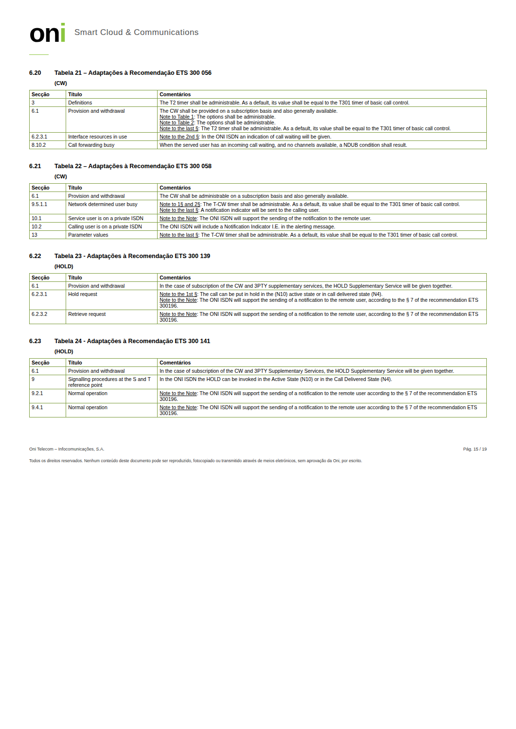oni
Smart Cloud & Communications
6.20 Tabela 21 – Adaptações à Recomendação ETS 300 056
(CW)
| Secção | Título | Comentários |
| --- | --- | --- |
| 3 | Definitions | The T2 timer shall be administrable. As a default, its value shall be equal to the T301 timer of basic call control. |
| 6.1 | Provision and withdrawal | The CW shall be provided on a subscription basis and also generally available. Note to Table 1 : The options shall be administrable. Note to Table 2 : The options shall be administrable. Note to the last § : The T2 timer shall be administrable. As a default, its value shall be equal to the T301 timer of basic call control. |
| 6.2.3.1 | Interface resources in use | Note to the 2nd § : In the ONI ISDN an indication of call waiting will be given. |
| 8.10.2 | Call forwarding busy | When the served user has an incoming call waiting, and no channels available, a NDUB condition shall result. |
6.21 Tabela 22 – Adaptações à Recomendação ETS 300 058
(CW)
| Secção | Título | Comentários |
| --- | --- | --- |
| 6.1 | Provision and withdrawal | The CW shall be administrable on a subscription basis and also generally available. |
| 9.5.1.1 | Network determined user busy | Note to 1§ and 2§ : The T-CW timer shall be administrable. As a default, its value shall be equal to the T301 timer of basic call control. Note to the last § : A notification indicator will be sent to the calling user. |
| 10.1 | Service user is on a private ISDN | Note to the Note : The ONI ISDN will support the sending of the notification to the remote user. |
| 10.2 | Calling user is on a private ISDN | The ONI ISDN will include a Notification Indicator I.E. in the alerting message. |
| 13 | Parameter values | Note to the last § : The T-CW timer shall be administrable. As a default, its value shall be equal to the T301 timer of basic call control. |
6.22 Tabela 23 - Adaptações à Recomendação ETS 300 139
(HOLD)
| Secção | Título | Comentários |
| --- | --- | --- |
| 6.1 | Provision and withdrawal | In the case of subscription of the CW and 3PTY supplementary services, the HOLD Supplementary Service will be given together. |
| 6.2.3.1 | Hold request | Note to the 1st § : The call can be put in hold in the (N10) active state or in call delivered state (N4). Note to the Note : The ONI ISDN will support the sending of a notification to the remote user, according to the § 7 of the recommendation ETS 300196. |
| 6.2.3.2 | Retrieve request | Note to the Note : The ONI ISDN will support the sending of a notification to the remote user, according to the § 7 of the recommendation ETS 300196. |
6.23 Tabela 24 - Adaptações à Recomendação ETS 300 141
(HOLD)
| Secção | Título | Comentários |
| --- | --- | --- |
| 6.1 | Provision and withdrawal | In the case of subscription of the CW and 3PTY Supplementary Services, the HOLD Supplementary Service will be given together. |
| 9 | Signalling procedures at the S and T reference point | In the ONI ISDN the HOLD can be invoked in the Active State (N10) or in the Call Delivered State (N4). |
| 9.2.1 | Normal operation | Note to the Note : The ONI ISDN will support the sending of a notification to the remote user according to the § 7 of the recommendation ETS 300196. |
| 9.4.1 | Normal operation | Note to the Note : The ONI ISDN will support the sending of a notification to the remote user according to the § 7 of the recommendation ETS 300196. |
Oni Telecom – Infocomunicações, S.A. Pág. 15 / 19
Todos os direitos reservados. Nenhum conteúdo deste documento pode ser reproduzido, fotocopiado ou transmitido através de meios eletrónicos, sem aprovação da Oni, por escrito.